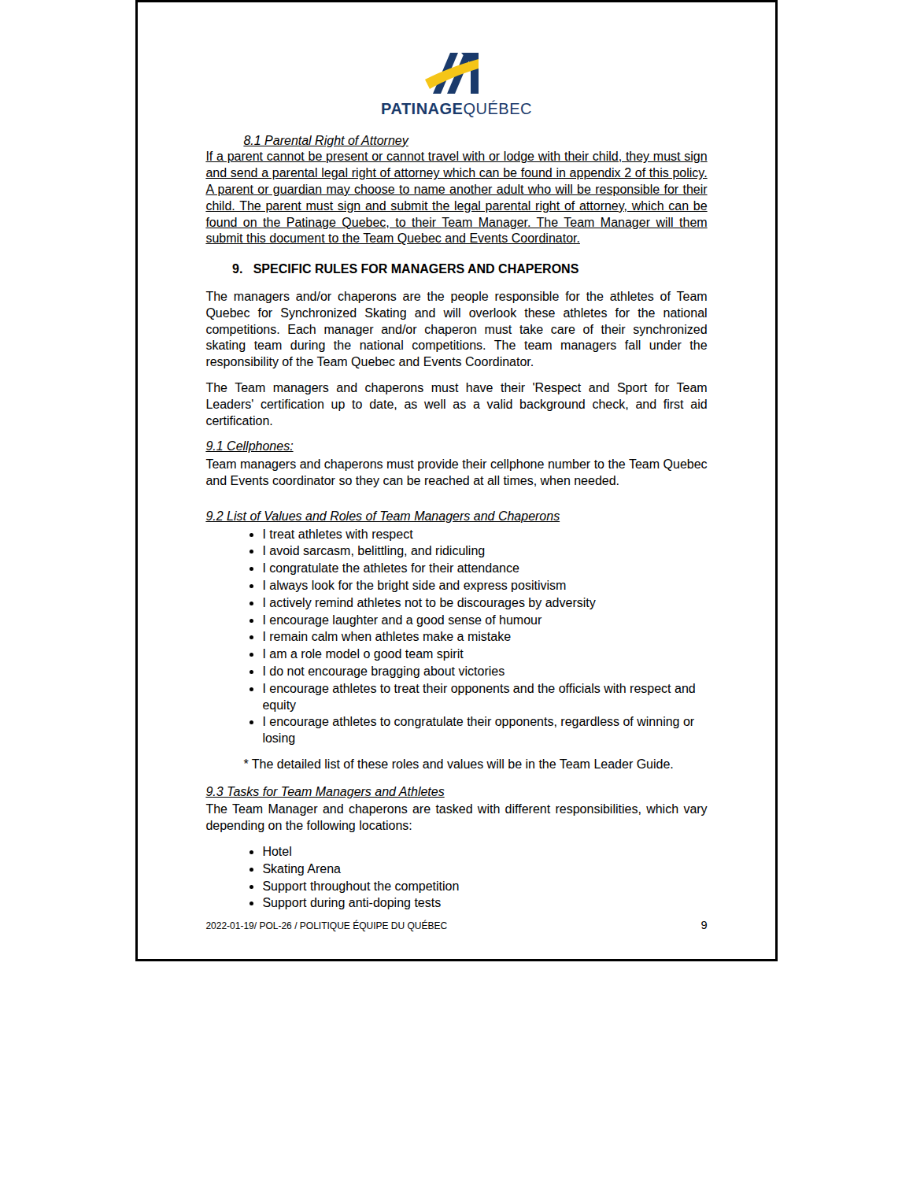PATINAGE QUÉBEC
8.1 Parental Right of Attorney
If a parent cannot be present or cannot travel with or lodge with their child, they must sign and send a parental legal right of attorney which can be found in appendix 2 of this policy. A parent or guardian may choose to name another adult who will be responsible for their child. The parent must sign and submit the legal parental right of attorney, which can be found on the Patinage Quebec, to their Team Manager. The Team Manager will them submit this document to the Team Quebec and Events Coordinator.
9. SPECIFIC RULES FOR MANAGERS AND CHAPERONS
The managers and/or chaperons are the people responsible for the athletes of Team Quebec for Synchronized Skating and will overlook these athletes for the national competitions. Each manager and/or chaperon must take care of their synchronized skating team during the national competitions. The team managers fall under the responsibility of the Team Quebec and Events Coordinator.
The Team managers and chaperons must have their 'Respect and Sport for Team Leaders' certification up to date, as well as a valid background check, and first aid certification.
9.1 Cellphones:
Team managers and chaperons must provide their cellphone number to the Team Quebec and Events coordinator so they can be reached at all times, when needed.
9.2 List of Values and Roles of Team Managers and Chaperons
I treat athletes with respect
I avoid sarcasm, belittling, and ridiculing
I congratulate the athletes for their attendance
I always look for the bright side and express positivism
I actively remind athletes not to be discourages by adversity
I encourage laughter and a good sense of humour
I remain calm when athletes make a mistake
I am a role model o good team spirit
I do not encourage bragging about victories
I encourage athletes to treat their opponents and the officials with respect and equity
I encourage athletes to congratulate their opponents, regardless of winning or losing
* The detailed list of these roles and values will be in the Team Leader Guide.
9.3 Tasks for Team Managers and Athletes
The Team Manager and chaperons are tasked with different responsibilities, which vary depending on the following locations:
Hotel
Skating Arena
Support throughout the competition
Support during anti-doping tests
2022-01-19/ POL-26 / POLITIQUE ÉQUIPE DU QUÉBEC
9